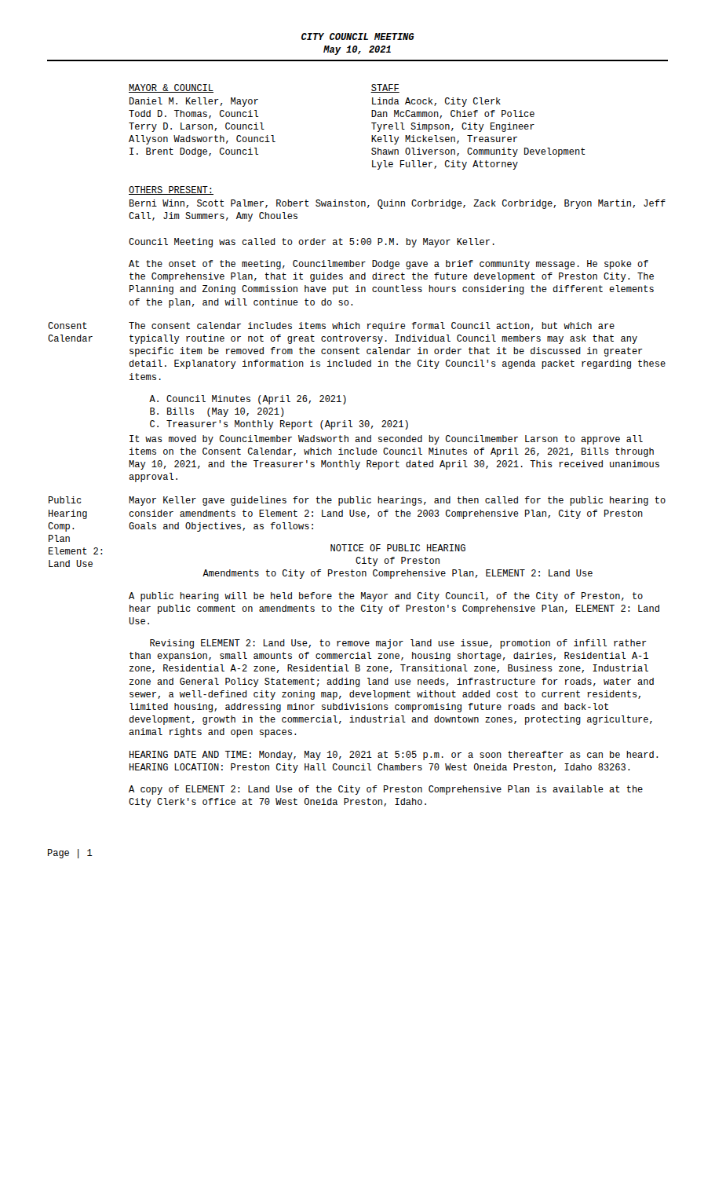CITY COUNCIL MEETING May 10, 2021
| | / MAYOR & COUNCIL / STAFF / / Daniel M. Keller, Mayor / Linda Acock, City Clerk / / Todd D. Thomas, Council / Dan McCammon, Chief of Police / / Terry D. Larson, Council / Tyrell Simpson, City Engineer / / Allyson Wadsworth, Council / Kelly Mickelsen, Treasurer / / I. Brent Dodge, Council / Shawn Oliverson, Community Development / / / Lyle Fuller, City Attorney / OTHERS PRESENT: Berni Winn, Scott Palmer, Robert Swainston, Quinn Corbridge, Zack Corbridge, Bryon Martin, Jeff Call, Jim Summers, Amy Choules Council Meeting was called to order at 5:00 P.M. by Mayor Keller. At the onset of the meeting, Councilmember Dodge gave a brief community message. He spoke of the Comprehensive Plan, that it guides and direct the future development of Preston City. The Planning and Zoning Commission have put in countless hours considering the different elements of the plan, and will continue to do so. |
| Consent Calendar | The consent calendar includes items which require formal Council action, but which are typically routine or not of great controversy. Individual Council members may ask that any specific item be removed from the consent calendar in order that it be discussed in greater detail. Explanatory information is included in the City Council's agenda packet regarding these items. A. Council Minutes (April 26, 2021) B. Bills (May 10, 2021) C. Treasurer's Monthly Report (April 30, 2021) It was moved by Councilmember Wadsworth and seconded by Councilmember Larson to approve all items on the Consent Calendar, which include Council Minutes of April 26, 2021, Bills through May 10, 2021, and the Treasurer's Monthly Report dated April 30, 2021. This received unanimous approval. |
| Public Hearing Comp. Plan Element 2: Land Use | Mayor Keller gave guidelines for the public hearings, and then called for the public hearing to consider amendments to Element 2: Land Use, of the 2003 Comprehensive Plan, City of Preston Goals and Objectives, as follows: NOTICE OF PUBLIC HEARING City of Preston Amendments to City of Preston Comprehensive Plan, ELEMENT 2: Land Use A public hearing will be held before the Mayor and City Council, of the City of Preston, to hear public comment on amendments to the City of Preston's Comprehensive Plan, ELEMENT 2: Land Use. Revising ELEMENT 2: Land Use, to remove major land use issue, promotion of infill rather than expansion, small amounts of commercial zone, housing shortage, dairies, Residential A-1 zone, Residential A-2 zone, Residential B zone, Transitional zone, Business zone, Industrial zone and General Policy Statement; adding land use needs, infrastructure for roads, water and sewer, a well-defined city zoning map, development without added cost to current residents, limited housing, addressing minor subdivisions compromising future roads and back-lot development, growth in the commercial, industrial and downtown zones, protecting agriculture, animal rights and open spaces. HEARING DATE AND TIME: Monday, May 10, 2021 at 5:05 p.m. or a soon thereafter as can be heard. HEARING LOCATION: Preston City Hall Council Chambers 70 West Oneida Preston, Idaho 83263. A copy of ELEMENT 2: Land Use of the City of Preston Comprehensive Plan is available at the City Clerk's office at 70 West Oneida Preston, Idaho. |
Page | 1